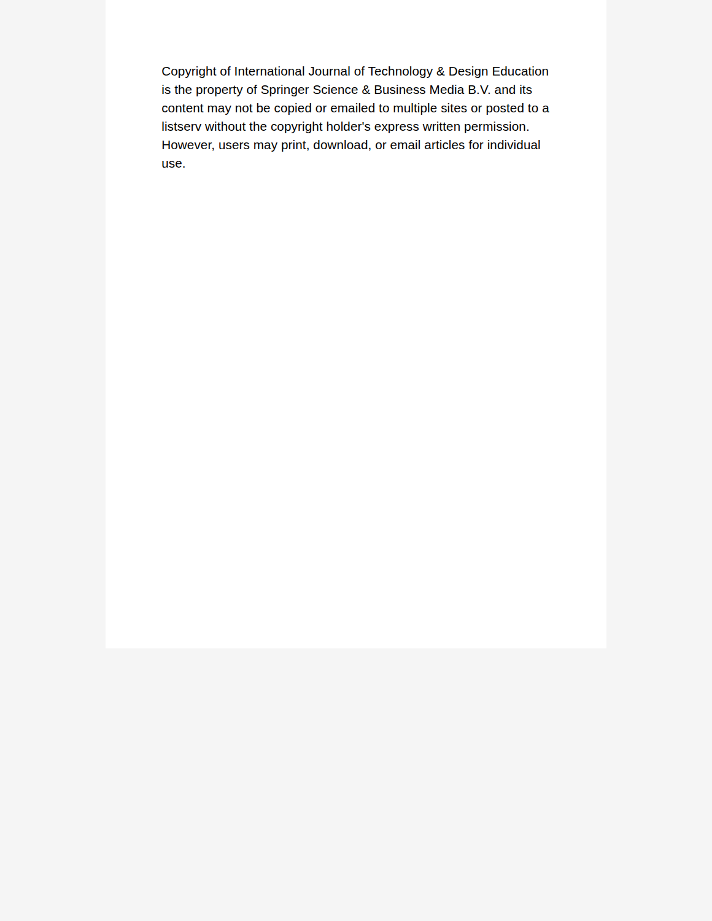Copyright of International Journal of Technology & Design Education is the property of Springer Science & Business Media B.V. and its content may not be copied or emailed to multiple sites or posted to a listserv without the copyright holder's express written permission. However, users may print, download, or email articles for individual use.